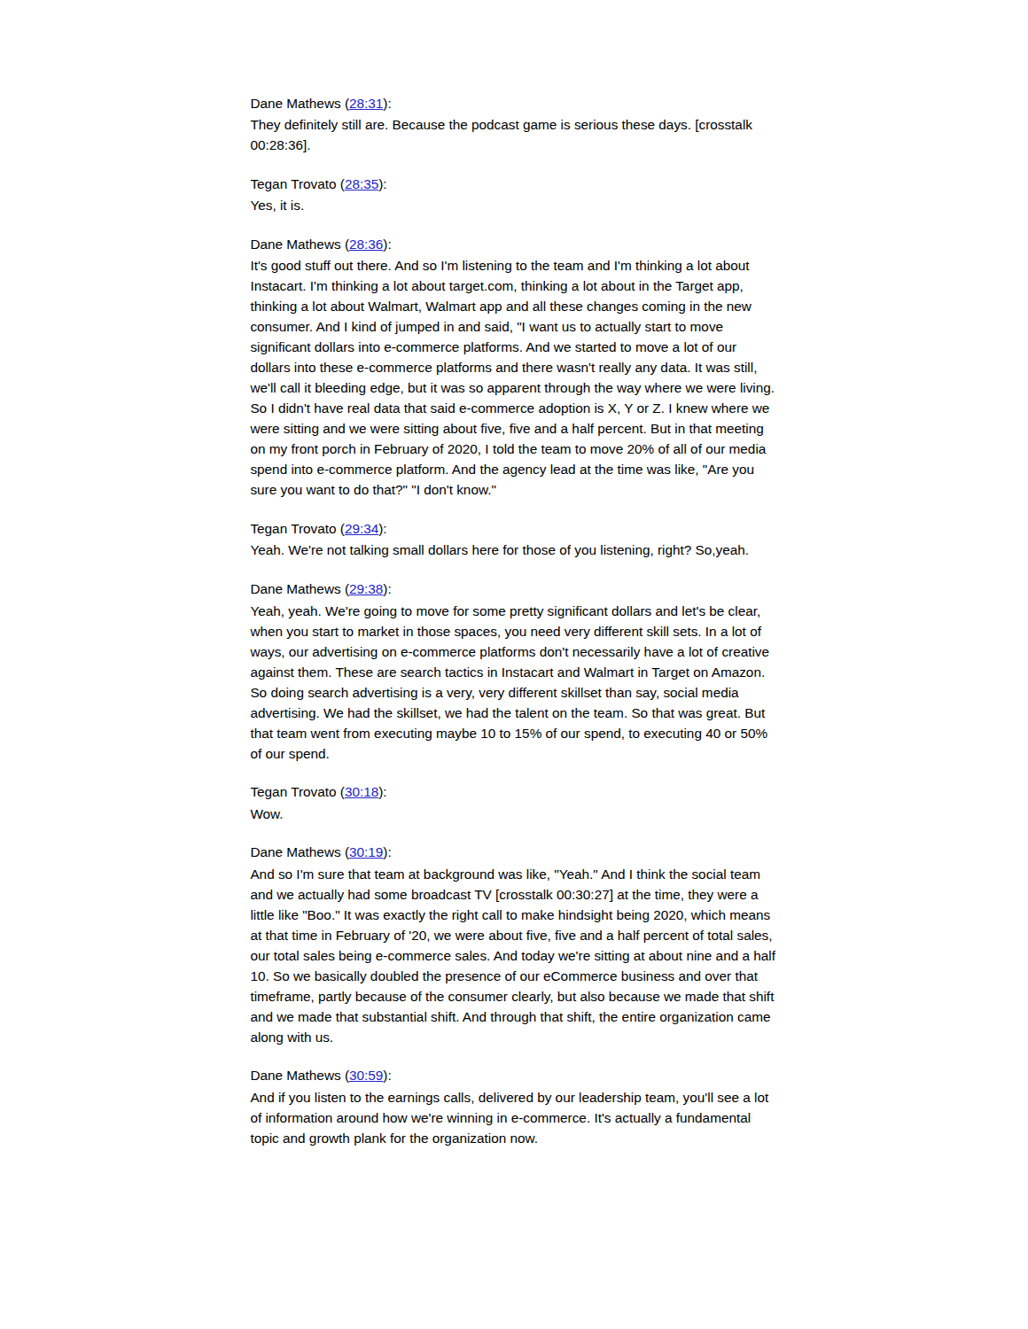Dane Mathews (28:31):
They definitely still are. Because the podcast game is serious these days. [crosstalk 00:28:36].
Tegan Trovato (28:35):
Yes, it is.
Dane Mathews (28:36):
It's good stuff out there. And so I'm listening to the team and I'm thinking a lot about Instacart. I'm thinking a lot about target.com, thinking a lot about in the Target app, thinking a lot about Walmart, Walmart app and all these changes coming in the new consumer. And I kind of jumped in and said, "I want us to actually start to move significant dollars into e-commerce platforms. And we started to move a lot of our dollars into these e-commerce platforms and there wasn't really any data. It was still, we'll call it bleeding edge, but it was so apparent through the way where we were living. So I didn't have real data that said e-commerce adoption is X, Y or Z. I knew where we were sitting and we were sitting about five, five and a half percent. But in that meeting on my front porch in February of 2020, I told the team to move 20% of all of our media spend into e-commerce platform. And the agency lead at the time was like, "Are you sure you want to do that?" "I don't know."
Tegan Trovato (29:34):
Yeah. We're not talking small dollars here for those of you listening, right? So,yeah.
Dane Mathews (29:38):
Yeah, yeah. We're going to move for some pretty significant dollars and let's be clear, when you start to market in those spaces, you need very different skill sets. In a lot of ways, our advertising on e-commerce platforms don't necessarily have a lot of creative against them. These are search tactics in Instacart and Walmart in Target on Amazon. So doing search advertising is a very, very different skillset than say, social media advertising. We had the skillset, we had the talent on the team. So that was great. But that team went from executing maybe 10 to 15% of our spend, to executing 40 or 50% of our spend.
Tegan Trovato (30:18):
Wow.
Dane Mathews (30:19):
And so I'm sure that team at background was like, "Yeah." And I think the social team and we actually had some broadcast TV [crosstalk 00:30:27] at the time, they were a little like "Boo." It was exactly the right call to make hindsight being 2020, which means at that time in February of '20, we were about five, five and a half percent of total sales, our total sales being e-commerce sales. And today we're sitting at about nine and a half 10. So we basically doubled the presence of our eCommerce business and over that timeframe, partly because of the consumer clearly, but also because we made that shift and we made that substantial shift. And through that shift, the entire organization came along with us.
Dane Mathews (30:59):
And if you listen to the earnings calls, delivered by our leadership team, you'll see a lot of information around how we're winning in e-commerce. It's actually a fundamental topic and growth plank for the organization now.